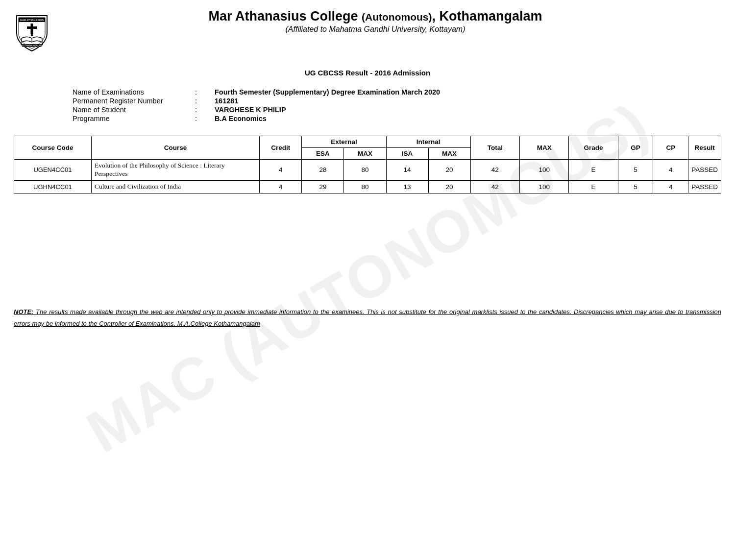MAC (AUTONOMOUS)
MAR ATHANASIUS KOTHAMANGALAM
Mar Athanasius College (Autonomous), Kothamangalam
(Affiliated to Mahatma Gandhi University, Kottayam)
UG CBCSS Result - 2016 Admission
| Name of Examinations | : | Fourth Semester (Supplementary) Degree Examination March 2020 |
| Permanent Register Number | : | 161281 |
| Name of Student | : | VARGHESE K PHILIP |
| Programme | : | B.A Economics |
| Course Code | Course | Credit | External | Internal | Total | MAX | Grade | GP | CP | Result |
| --- | --- | --- | --- | --- | --- | --- | --- | --- | --- | --- |
| ESA | MAX | ISA | MAX |
| UGEN4CC01 | Evolution of the Philosophy of Science : Literary Perspectives | 4 | 28 | 80 | 14 | 20 | 42 | 100 | E | 5 | 4 | PASSED |
| UGHN4CC01 | Culture and Civilization of India | 4 | 29 | 80 | 13 | 20 | 42 | 100 | E | 5 | 4 | PASSED |
NOTE: The results made available through the web are intended only to provide immediate information to the examinees. This is not substitute for the original marklists issued to the candidates. Discrepancies which may arise due to transmission errors may be informed to the Controller of Examinations, M.A.College Kothamangalam